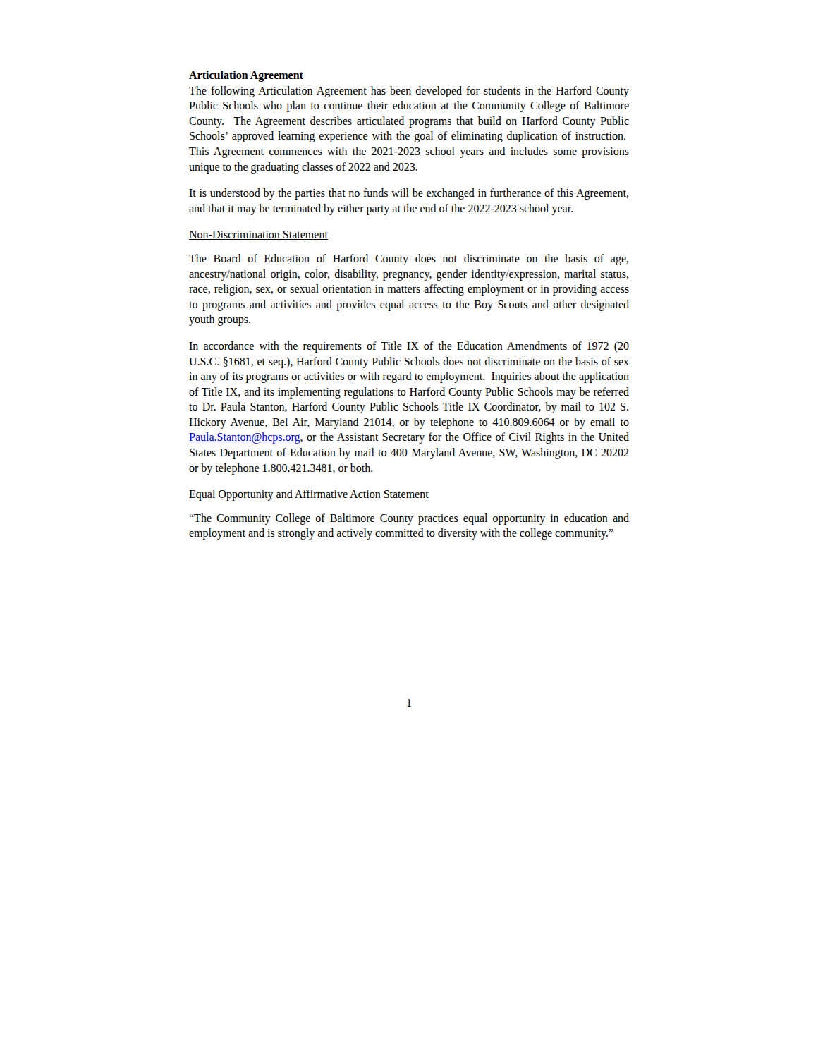Articulation Agreement
The following Articulation Agreement has been developed for students in the Harford County Public Schools who plan to continue their education at the Community College of Baltimore County. The Agreement describes articulated programs that build on Harford County Public Schools’ approved learning experience with the goal of eliminating duplication of instruction. This Agreement commences with the 2021-2023 school years and includes some provisions unique to the graduating classes of 2022 and 2023.
It is understood by the parties that no funds will be exchanged in furtherance of this Agreement, and that it may be terminated by either party at the end of the 2022-2023 school year.
Non-Discrimination Statement
The Board of Education of Harford County does not discriminate on the basis of age, ancestry/national origin, color, disability, pregnancy, gender identity/expression, marital status, race, religion, sex, or sexual orientation in matters affecting employment or in providing access to programs and activities and provides equal access to the Boy Scouts and other designated youth groups.
In accordance with the requirements of Title IX of the Education Amendments of 1972 (20 U.S.C. §1681, et seq.), Harford County Public Schools does not discriminate on the basis of sex in any of its programs or activities or with regard to employment. Inquiries about the application of Title IX, and its implementing regulations to Harford County Public Schools may be referred to Dr. Paula Stanton, Harford County Public Schools Title IX Coordinator, by mail to 102 S. Hickory Avenue, Bel Air, Maryland 21014, or by telephone to 410.809.6064 or by email to Paula.Stanton@hcps.org, or the Assistant Secretary for the Office of Civil Rights in the United States Department of Education by mail to 400 Maryland Avenue, SW, Washington, DC 20202 or by telephone 1.800.421.3481, or both.
Equal Opportunity and Affirmative Action Statement
“The Community College of Baltimore County practices equal opportunity in education and employment and is strongly and actively committed to diversity with the college community.”
1